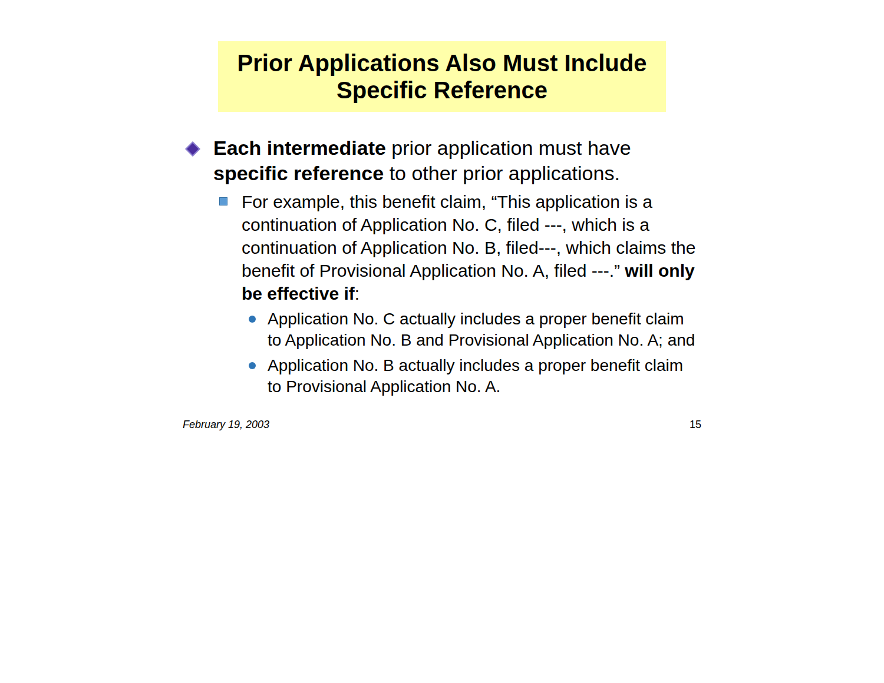Prior Applications Also Must Include Specific Reference
Each intermediate prior application must have specific reference to other prior applications.
For example, this benefit claim, “This application is a continuation of Application No. C, filed ---, which is a continuation of Application No. B, filed---, which claims the benefit of Provisional Application No. A, filed ---.” will only be effective if:
Application No. C actually includes a proper benefit claim to Application No. B and Provisional Application No. A; and
Application No. B actually includes a proper benefit claim to Provisional Application No. A.
February 19, 2003 15